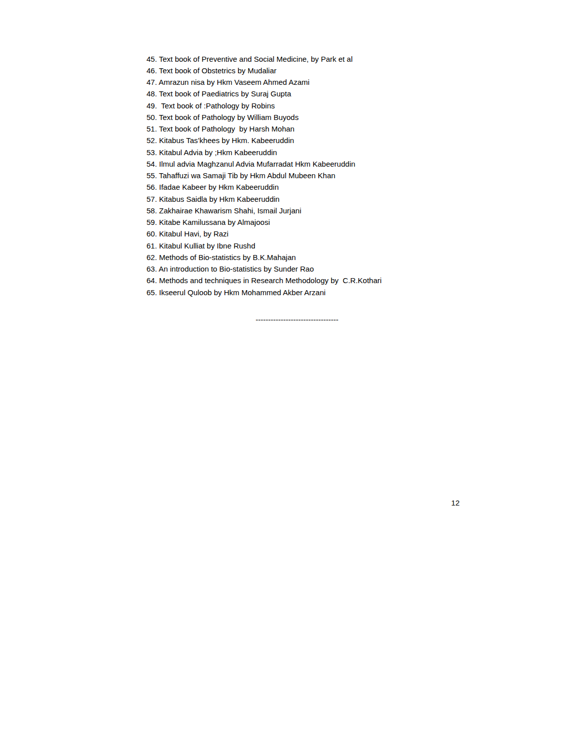45. Text book of Preventive and Social Medicine, by Park et al
46. Text book of Obstetrics by Mudaliar
47. Amrazun nisa by Hkm Vaseem Ahmed Azami
48. Text book of Paediatrics by Suraj Gupta
49. Text book of :Pathology by Robins
50. Text book of Pathology by William Buyods
51. Text book of Pathology by Harsh Mohan
52. Kitabus Tas’khees by Hkm. Kabeeruddin
53. Kitabul Advia by ;Hkm Kabeeruddin
54. Ilmul advia Maghzanul Advia Mufarradat Hkm Kabeeruddin
55. Tahaffuzi wa Samaji Tib by Hkm Abdul Mubeen Khan
56. Ifadae Kabeer by Hkm Kabeeruddin
57. Kitabus Saidla by Hkm Kabeeruddin
58. Zakhairae Khawarism Shahi, Ismail Jurjani
59. Kitabe Kamilussana by Almajoosi
60. Kitabul Havi, by Razi
61. Kitabul Kulliat by Ibne Rushd
62. Methods of Bio-statistics by B.K.Mahajan
63. An introduction to Bio-statistics by Sunder Rao
64. Methods and techniques in Research Methodology by C.R.Kothari
65. Ikseerul Quloob by Hkm Mohammed Akber Arzani
---------------------------------
12